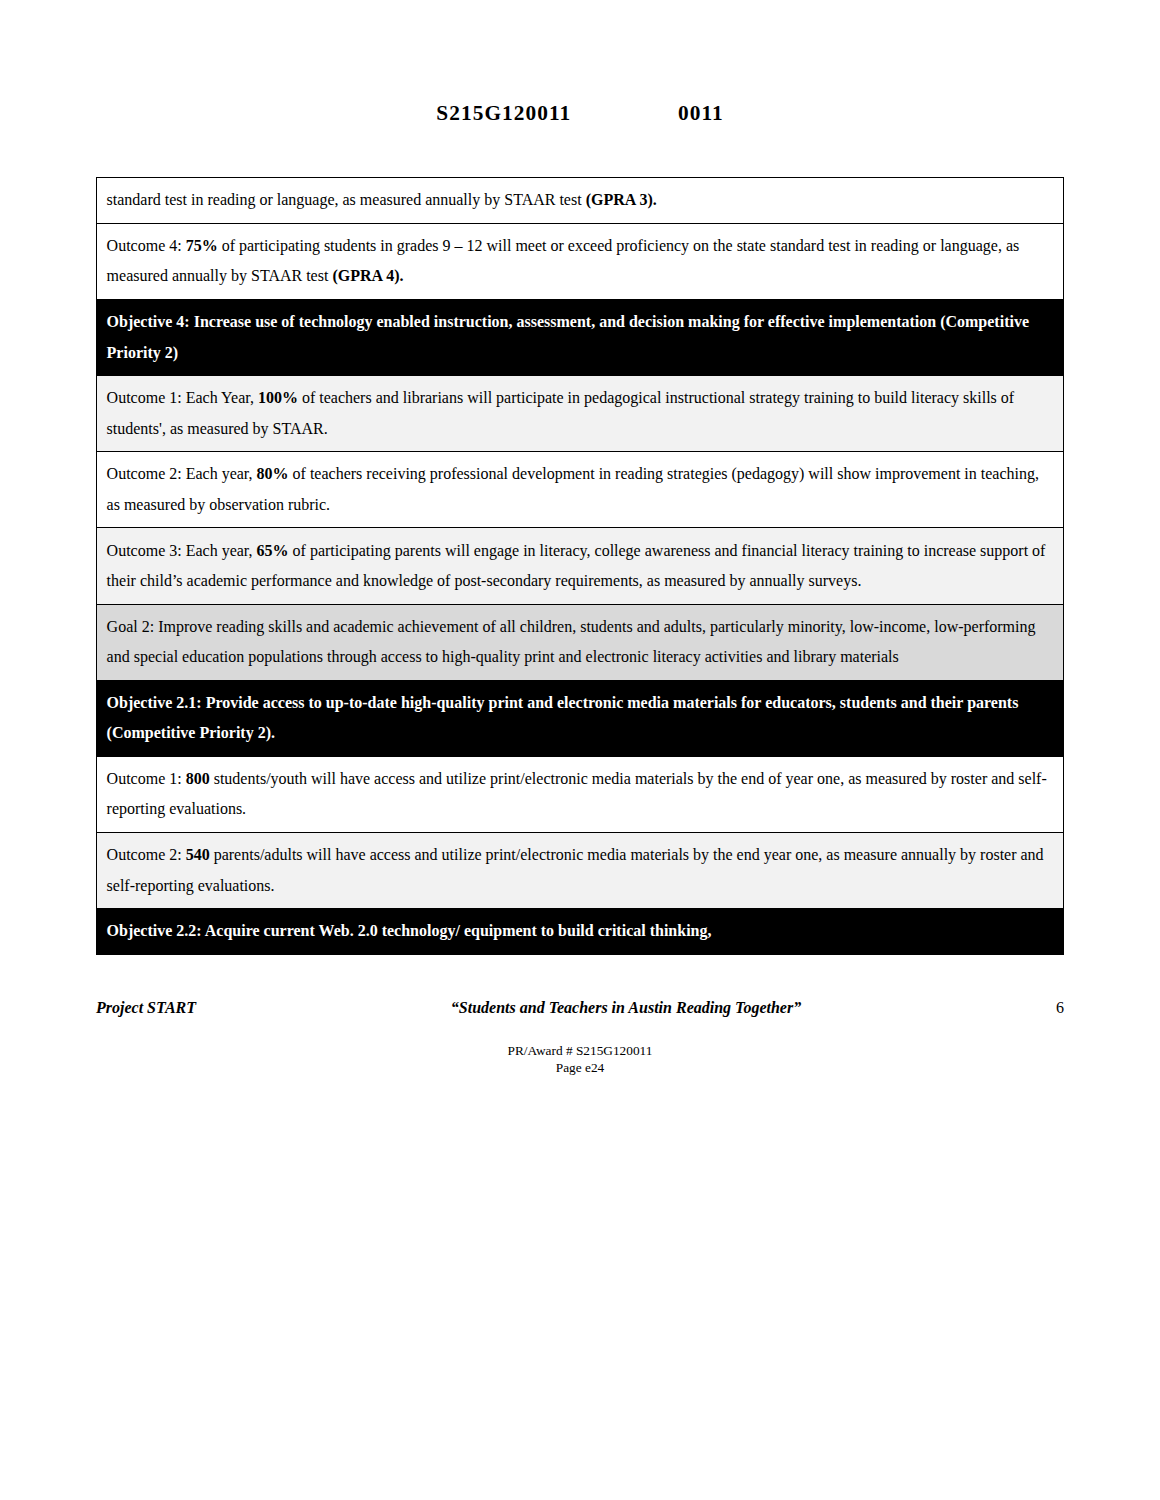S215G1200110011
| standard test in reading or language, as measured annually by STAAR test (GPRA 3). |
| Outcome 4: 75% of participating students in grades 9 – 12 will meet or exceed proficiency on the state standard test in reading or language, as measured annually by STAAR test (GPRA 4). |
| Objective 4: Increase use of technology enabled instruction, assessment, and decision making for effective implementation (Competitive Priority 2) |
| Outcome 1: Each Year, 100% of teachers and librarians will participate in pedagogical instructional strategy training to build literacy skills of students', as measured by STAAR. |
| Outcome 2: Each year, 80% of teachers receiving professional development in reading strategies (pedagogy) will show improvement in teaching, as measured by observation rubric. |
| Outcome 3: Each year, 65% of participating parents will engage in literacy, college awareness and financial literacy training to increase support of their child’s academic performance and knowledge of post-secondary requirements, as measured by annually surveys. |
| Goal 2: Improve reading skills and academic achievement of all children, students and adults, particularly minority, low-income, low-performing and special education populations through access to high-quality print and electronic literacy activities and library materials |
| Objective 2.1: Provide access to up-to-date high-quality print and electronic media materials for educators, students and their parents (Competitive Priority 2). |
| Outcome 1: 800 students/youth will have access and utilize print/electronic media materials by the end of year one, as measured by roster and self-reporting evaluations. |
| Outcome 2: 540 parents/adults will have access and utilize print/electronic media materials by the end year one, as measure annually by roster and self-reporting evaluations. |
| Objective 2.2: Acquire current Web. 2.0 technology/ equipment to build critical thinking, |
Project START “Students and Teachers in Austin Reading Together” 6
PR/Award # S215G120011
Page e24